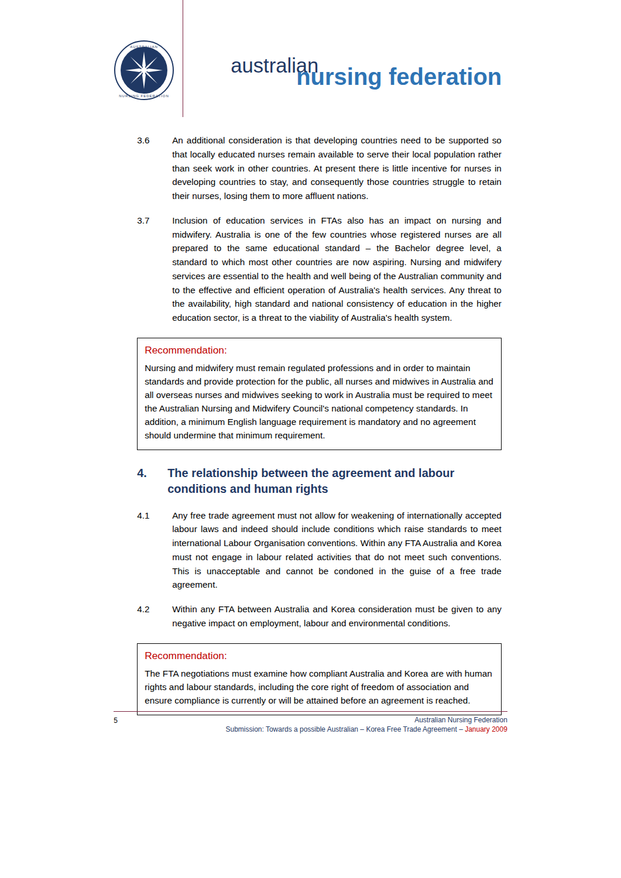AUSTRALIAN NURSING FEDERATION
australian nursing federation
3.6
An additional consideration is that developing countries need to be supported so that locally educated nurses remain available to serve their local population rather than seek work in other countries. At present there is little incentive for nurses in developing countries to stay, and consequently those countries struggle to retain their nurses, losing them to more affluent nations.
3.7
Inclusion of education services in FTAs also has an impact on nursing and midwifery. Australia is one of the few countries whose registered nurses are all prepared to the same educational standard – the Bachelor degree level, a standard to which most other countries are now aspiring. Nursing and midwifery services are essential to the health and well being of the Australian community and to the effective and efficient operation of Australia's health services. Any threat to the availability, high standard and national consistency of education in the higher education sector, is a threat to the viability of Australia's health system.
Recommendation:
Nursing and midwifery must remain regulated professions and in order to maintain standards and provide protection for the public, all nurses and midwives in Australia and all overseas nurses and midwives seeking to work in Australia must be required to meet the Australian Nursing and Midwifery Council's national competency standards. In addition, a minimum English language requirement is mandatory and no agreement should undermine that minimum requirement.
4. The relationship between the agreement and labour conditions and human rights
4.1
Any free trade agreement must not allow for weakening of internationally accepted labour laws and indeed should include conditions which raise standards to meet international Labour Organisation conventions. Within any FTA Australia and Korea must not engage in labour related activities that do not meet such conventions. This is unacceptable and cannot be condoned in the guise of a free trade agreement.
4.2
Within any FTA between Australia and Korea consideration must be given to any negative impact on employment, labour and environmental conditions.
Recommendation:
The FTA negotiations must examine how compliant Australia and Korea are with human rights and labour standards, including the core right of freedom of association and ensure compliance is currently or will be attained before an agreement is reached.
5
Australian Nursing Federation
Submission: Towards a possible Australian – Korea Free Trade Agreement – January 2009